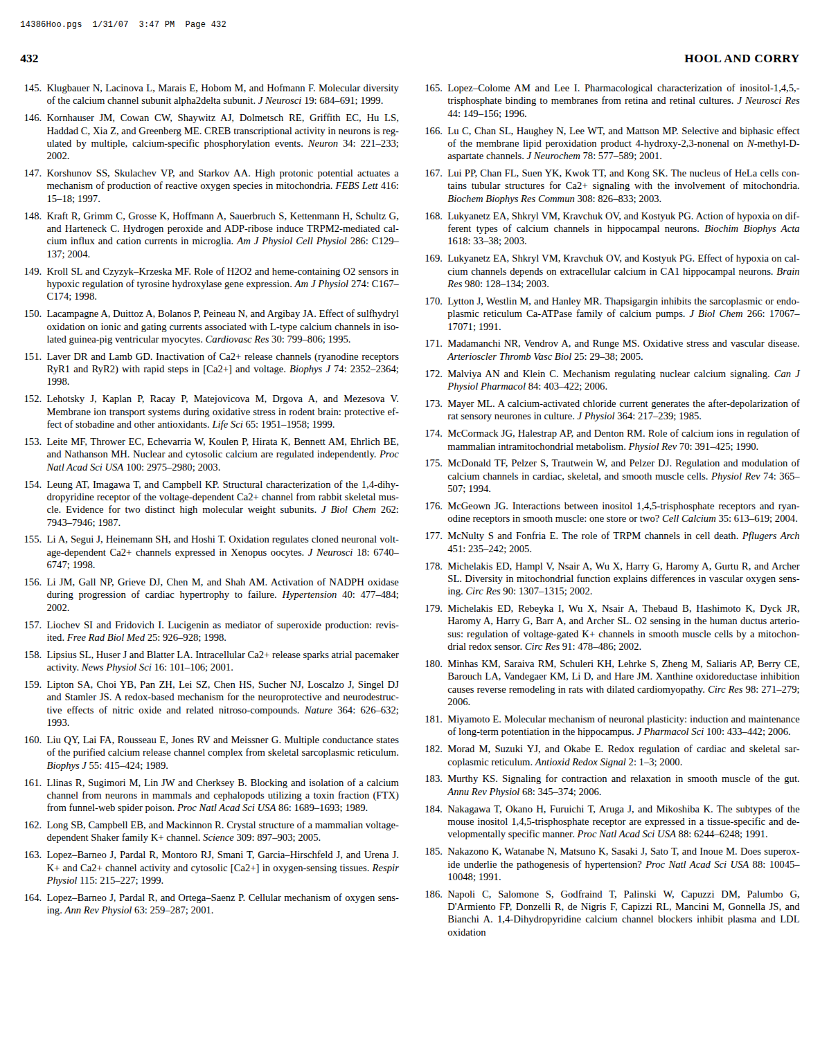14386Hoo.pgs 1/31/07 3:47 PM Page 432
432 HOOL AND CORRY
145. Klugbauer N, Lacinova L, Marais E, Hobom M, and Hofmann F. Molecular diversity of the calcium channel subunit alpha2delta subunit. J Neurosci 19: 684–691; 1999.
146. Kornhauser JM, Cowan CW, Shaywitz AJ, Dolmetsch RE, Griffith EC, Hu LS, Haddad C, Xia Z, and Greenberg ME. CREB transcriptional activity in neurons is regulated by multiple, calcium-specific phosphorylation events. Neuron 34: 221–233; 2002.
147. Korshunov SS, Skulachev VP, and Starkov AA. High protonic potential actuates a mechanism of production of reactive oxygen species in mitochondria. FEBS Lett 416: 15–18; 1997.
148. Kraft R, Grimm C, Grosse K, Hoffmann A, Sauerbruch S, Kettenmann H, Schultz G, and Harteneck C. Hydrogen peroxide and ADP-ribose induce TRPM2-mediated calcium influx and cation currents in microglia. Am J Physiol Cell Physiol 286: C129–137; 2004.
149. Kroll SL and Czyzyk–Krzeska MF. Role of H2O2 and heme-containing O2 sensors in hypoxic regulation of tyrosine hydroxylase gene expression. Am J Physiol 274: C167–C174; 1998.
150. Lacampagne A, Duittoz A, Bolanos P, Peineau N, and Argibay JA. Effect of sulfhydryl oxidation on ionic and gating currents associated with L-type calcium channels in isolated guinea-pig ventricular myocytes. Cardiovasc Res 30: 799–806; 1995.
151. Laver DR and Lamb GD. Inactivation of Ca2+ release channels (ryanodine receptors RyR1 and RyR2) with rapid steps in [Ca2+] and voltage. Biophys J 74: 2352–2364; 1998.
152. Lehotsky J, Kaplan P, Racay P, Matejovicova M, Drgova A, and Mezesova V. Membrane ion transport systems during oxidative stress in rodent brain: protective effect of stobadine and other antioxidants. Life Sci 65: 1951–1958; 1999.
153. Leite MF, Thrower EC, Echevarria W, Koulen P, Hirata K, Bennett AM, Ehrlich BE, and Nathanson MH. Nuclear and cytosolic calcium are regulated independently. Proc Natl Acad Sci USA 100: 2975–2980; 2003.
154. Leung AT, Imagawa T, and Campbell KP. Structural characterization of the 1,4-dihydropyridine receptor of the voltage-dependent Ca2+ channel from rabbit skeletal muscle. Evidence for two distinct high molecular weight subunits. J Biol Chem 262: 7943–7946; 1987.
155. Li A, Segui J, Heinemann SH, and Hoshi T. Oxidation regulates cloned neuronal voltage-dependent Ca2+ channels expressed in Xenopus oocytes. J Neurosci 18: 6740–6747; 1998.
156. Li JM, Gall NP, Grieve DJ, Chen M, and Shah AM. Activation of NADPH oxidase during progression of cardiac hypertrophy to failure. Hypertension 40: 477–484; 2002.
157. Liochev SI and Fridovich I. Lucigenin as mediator of superoxide production: revisited. Free Rad Biol Med 25: 926–928; 1998.
158. Lipsius SL, Huser J and Blatter LA. Intracellular Ca2+ release sparks atrial pacemaker activity. News Physiol Sci 16: 101–106; 2001.
159. Lipton SA, Choi YB, Pan ZH, Lei SZ, Chen HS, Sucher NJ, Loscalzo J, Singel DJ and Stamler JS. A redox-based mechanism for the neuroprotective and neurodestructive effects of nitric oxide and related nitroso-compounds. Nature 364: 626–632; 1993.
160. Liu QY, Lai FA, Rousseau E, Jones RV and Meissner G. Multiple conductance states of the purified calcium release channel complex from skeletal sarcoplasmic reticulum. Biophys J 55: 415–424; 1989.
161. Llinas R, Sugimori M, Lin JW and Cherksey B. Blocking and isolation of a calcium channel from neurons in mammals and cephalopods utilizing a toxin fraction (FTX) from funnel-web spider poison. Proc Natl Acad Sci USA 86: 1689–1693; 1989.
162. Long SB, Campbell EB, and Mackinnon R. Crystal structure of a mammalian voltage-dependent Shaker family K+ channel. Science 309: 897–903; 2005.
163. Lopez–Barneo J, Pardal R, Montoro RJ, Smani T, Garcia–Hirschfeld J, and Urena J. K+ and Ca2+ channel activity and cytosolic [Ca2+] in oxygen-sensing tissues. Respir Physiol 115: 215–227; 1999.
164. Lopez–Barneo J, Pardal R, and Ortega–Saenz P. Cellular mechanism of oxygen sensing. Ann Rev Physiol 63: 259–287; 2001.
165. Lopez–Colome AM and Lee I. Pharmacological characterization of inositol-1,4,5,-trisphosphate binding to membranes from retina and retinal cultures. J Neurosci Res 44: 149–156; 1996.
166. Lu C, Chan SL, Haughey N, Lee WT, and Mattson MP. Selective and biphasic effect of the membrane lipid peroxidation product 4-hydroxy-2,3-nonenal on N-methyl-D-aspartate channels. J Neurochem 78: 577–589; 2001.
167. Lui PP, Chan FL, Suen YK, Kwok TT, and Kong SK. The nucleus of HeLa cells contains tubular structures for Ca2+ signaling with the involvement of mitochondria. Biochem Biophys Res Commun 308: 826–833; 2003.
168. Lukyanetz EA, Shkryl VM, Kravchuk OV, and Kostyuk PG. Action of hypoxia on different types of calcium channels in hippocampal neurons. Biochim Biophys Acta 1618: 33–38; 2003.
169. Lukyanetz EA, Shkryl VM, Kravchuk OV, and Kostyuk PG. Effect of hypoxia on calcium channels depends on extracellular calcium in CA1 hippocampal neurons. Brain Res 980: 128–134; 2003.
170. Lytton J, Westlin M, and Hanley MR. Thapsigargin inhibits the sarcoplasmic or endoplasmic reticulum Ca-ATPase family of calcium pumps. J Biol Chem 266: 17067–17071; 1991.
171. Madamanchi NR, Vendrov A, and Runge MS. Oxidative stress and vascular disease. Arterioscler Thromb Vasc Biol 25: 29–38; 2005.
172. Malviya AN and Klein C. Mechanism regulating nuclear calcium signaling. Can J Physiol Pharmacol 84: 403–422; 2006.
173. Mayer ML. A calcium-activated chloride current generates the after-depolarization of rat sensory neurones in culture. J Physiol 364: 217–239; 1985.
174. McCormack JG, Halestrap AP, and Denton RM. Role of calcium ions in regulation of mammalian intramitochondrial metabolism. Physiol Rev 70: 391–425; 1990.
175. McDonald TF, Pelzer S, Trautwein W, and Pelzer DJ. Regulation and modulation of calcium channels in cardiac, skeletal, and smooth muscle cells. Physiol Rev 74: 365–507; 1994.
176. McGeown JG. Interactions between inositol 1,4,5-trisphosphate receptors and ryanodine receptors in smooth muscle: one store or two? Cell Calcium 35: 613–619; 2004.
177. McNulty S and Fonfria E. The role of TRPM channels in cell death. Pflugers Arch 451: 235–242; 2005.
178. Michelakis ED, Hampl V, Nsair A, Wu X, Harry G, Haromy A, Gurtu R, and Archer SL. Diversity in mitochondrial function explains differences in vascular oxygen sensing. Circ Res 90: 1307–1315; 2002.
179. Michelakis ED, Rebeyka I, Wu X, Nsair A, Thebaud B, Hashimoto K, Dyck JR, Haromy A, Harry G, Barr A, and Archer SL. O2 sensing in the human ductus arteriosus: regulation of voltage-gated K+ channels in smooth muscle cells by a mitochondrial redox sensor. Circ Res 91: 478–486; 2002.
180. Minhas KM, Saraiva RM, Schuleri KH, Lehrke S, Zheng M, Saliaris AP, Berry CE, Barouch LA, Vandegaer KM, Li D, and Hare JM. Xanthine oxidoreductase inhibition causes reverse remodeling in rats with dilated cardiomyopathy. Circ Res 98: 271–279; 2006.
181. Miyamoto E. Molecular mechanism of neuronal plasticity: induction and maintenance of long-term potentiation in the hippocampus. J Pharmacol Sci 100: 433–442; 2006.
182. Morad M, Suzuki YJ, and Okabe E. Redox regulation of cardiac and skeletal sarcoplasmic reticulum. Antioxid Redox Signal 2: 1–3; 2000.
183. Murthy KS. Signaling for contraction and relaxation in smooth muscle of the gut. Annu Rev Physiol 68: 345–374; 2006.
184. Nakagawa T, Okano H, Furuichi T, Aruga J, and Mikoshiba K. The subtypes of the mouse inositol 1,4,5-trisphosphate receptor are expressed in a tissue-specific and developmentally specific manner. Proc Natl Acad Sci USA 88: 6244–6248; 1991.
185. Nakazono K, Watanabe N, Matsuno K, Sasaki J, Sato T, and Inoue M. Does superoxide underlie the pathogenesis of hypertension? Proc Natl Acad Sci USA 88: 10045–10048; 1991.
186. Napoli C, Salomone S, Godfraind T, Palinski W, Capuzzi DM, Palumbo G, D'Armiento FP, Donzelli R, de Nigris F, Capizzi RL, Mancini M, Gonnella JS, and Bianchi A. 1,4-Dihydropyridine calcium channel blockers inhibit plasma and LDL oxidation